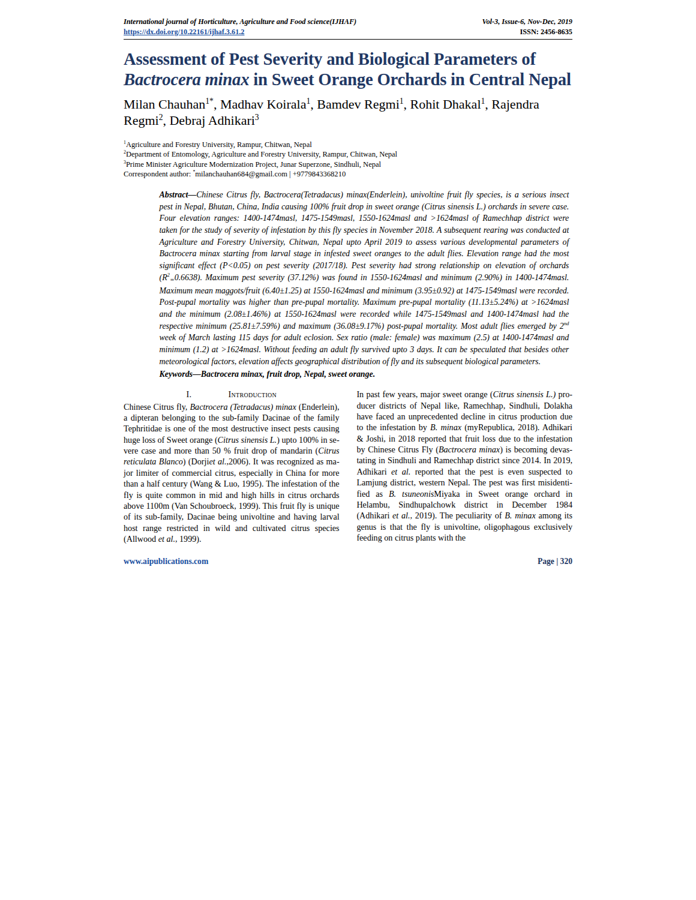| International journal of Horticulture, Agriculture and Food science(IJHAF) | Vol-3, Issue-6, Nov-Dec, 2019 |
| https://dx.doi.org/10.22161/ijhaf.3.61.2 | ISSN: 2456-8635 |
Assessment of Pest Severity and Biological Parameters of Bactrocera minax in Sweet Orange Orchards in Central Nepal
Milan Chauhan1*, Madhav Koirala1, Bamdev Regmi1, Rohit Dhakal1, Rajendra Regmi2, Debraj Adhikari3
1Agriculture and Forestry University, Rampur, Chitwan, Nepal
2Department of Entomology, Agriculture and Forestry University, Rampur, Chitwan, Nepal
3Prime Minister Agriculture Modernization Project, Junar Superzone, Sindhuli, Nepal
Correspondent author: *milanchauhan684@gmail.com | +9779843368210
Abstract—Chinese Citrus fly, Bactrocera(Tetradacus) minax(Enderlein), univoltine fruit fly species, is a serious insect pest in Nepal, Bhutan, China, India causing 100% fruit drop in sweet orange (Citrus sinensis L.) orchards in severe case. Four elevation ranges: 1400-1474masl, 1475-1549masl, 1550-1624masl and >1624masl of Ramechhap district were taken for the study of severity of infestation by this fly species in November 2018. A subsequent rearing was conducted at Agriculture and Forestry University, Chitwan, Nepal upto April 2019 to assess various developmental parameters of Bactrocera minax starting from larval stage in infested sweet oranges to the adult flies. Elevation range had the most significant effect (P<0.05) on pest severity (2017/18). Pest severity had strong relationship on elevation of orchards (R2=0.6638). Maximum pest severity (37.12%) was found in 1550-1624masl and minimum (2.90%) in 1400-1474masl. Maximum mean maggots/fruit (6.40±1.25) at 1550-1624masl and minimum (3.95±0.92) at 1475-1549masl were recorded. Post-pupal mortality was higher than pre-pupal mortality. Maximum pre-pupal mortality (11.13±5.24%) at >1624masl and the minimum (2.08±1.46%) at 1550-1624masl were recorded while 1475-1549masl and 1400-1474masl had the respective minimum (25.81±7.59%) and maximum (36.08±9.17%) post-pupal mortality. Most adult flies emerged by 2nd week of March lasting 115 days for adult eclosion. Sex ratio (male: female) was maximum (2.5) at 1400-1474masl and minimum (1.2) at >1624masl. Without feeding an adult fly survived upto 3 days. It can be speculated that besides other meteorological factors, elevation affects geographical distribution of fly and its subsequent biological parameters.
Keywords—Bactrocera minax, fruit drop, Nepal, sweet orange.
I. Introduction
Chinese Citrus fly, Bactrocera (Tetradacus) minax (Enderlein), a dipteran belonging to the sub-family Dacinae of the family Tephritidae is one of the most destructive insect pests causing huge loss of Sweet orange (Citrus sinensis L.) upto 100% in severe case and more than 50 % fruit drop of mandarin (Citrus reticulata Blanco) (Dorjiet al.,2006). It was recognized as major limiter of commercial citrus, especially in China for more than a half century (Wang & Luo, 1995). The infestation of the fly is quite common in mid and high hills in citrus orchards above 1100m (Van Schoubroeck, 1999). This fruit fly is unique of its sub-family, Dacinae being univoltine and having larval host range restricted in wild and cultivated citrus species (Allwood et al., 1999).
In past few years, major sweet orange (Citrus sinensis L.) producer districts of Nepal like, Ramechhap, Sindhuli, Dolakha have faced an unprecedented decline in citrus production due to the infestation by B. minax (myRepublica, 2018). Adhikari & Joshi, in 2018 reported that fruit loss due to the infestation by Chinese Citrus Fly (Bactrocera minax) is becoming devastating in Sindhuli and Ramechhap district since 2014. In 2019, Adhikari et al. reported that the pest is even suspected to Lamjung district, western Nepal. The pest was first misidentified as B. tsuneonis Miyaka in Sweet orange orchard in Helambu, Sindhupalchowk district in December 1984 (Adhikari et al., 2019). The peculiarity of B. minax among its genus is that the fly is univoltine, oligophagous exclusively feeding on citrus plants with the
| www.aipublications.com | Page / 320 |